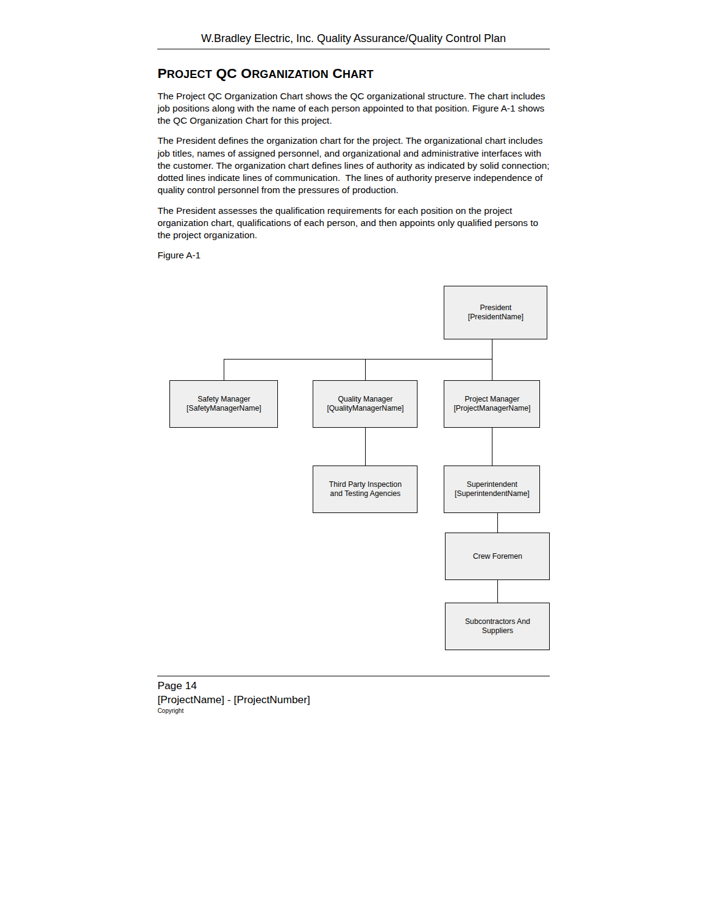W.Bradley Electric, Inc. Quality Assurance/Quality Control Plan
PROJECT QC ORGANIZATION CHART
The Project QC Organization Chart shows the QC organizational structure. The chart includes job positions along with the name of each person appointed to that position. Figure A-1 shows the QC Organization Chart for this project.
The President defines the organization chart for the project. The organizational chart includes job titles, names of assigned personnel, and organizational and administrative interfaces with the customer. The organization chart defines lines of authority as indicated by solid connection; dotted lines indicate lines of communication. The lines of authority preserve independence of quality control personnel from the pressures of production.
The President assesses the qualification requirements for each position on the project organization chart, qualifications of each person, and then appoints only qualified persons to the project organization.
Figure A-1
President
[PresidentName]
Safety Manager
[SafetyManagerName]
Quality Manager
[QualityManagerName]
Project Manager
[ProjectManagerName]
Third Party Inspection
and Testing Agencies
Superintendent
[SuperintendentName]
Crew Foremen
Subcontractors And
Suppliers
Page 14
[ProjectName] - [ProjectNumber]
Copyright